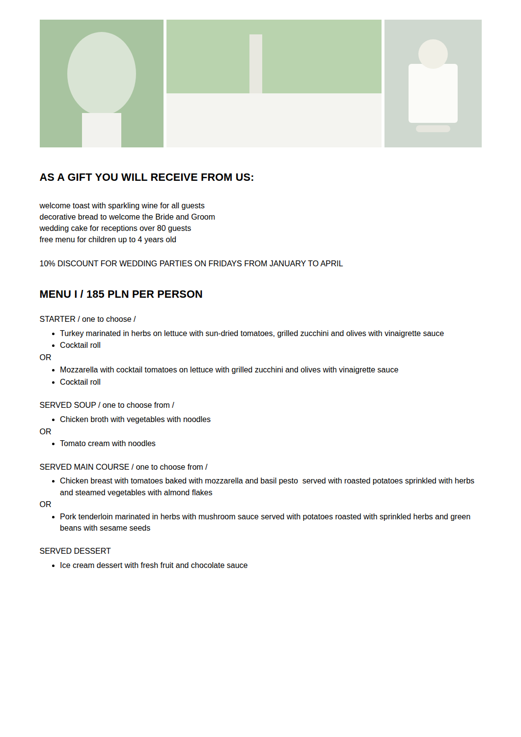AS A GIFT YOU WILL RECEIVE FROM US:
welcome toast with sparkling wine for all guests
decorative bread to welcome the Bride and Groom
wedding cake for receptions over 80 guests
free menu for children up to 4 years old
10% DISCOUNT FOR WEDDING PARTIES ON FRIDAYS FROM JANUARY TO APRIL
MENU I / 185 PLN PER PERSON
STARTER / one to choose /
Turkey marinated in herbs on lettuce with sun-dried tomatoes, grilled zucchini and olives with vinaigrette sauce
Cocktail roll
OR
Mozzarella with cocktail tomatoes on lettuce with grilled zucchini and olives with vinaigrette sauce
Cocktail roll
SERVED SOUP / one to choose from /
Chicken broth with vegetables with noodles
OR
Tomato cream with noodles
SERVED MAIN COURSE / one to choose from /
Chicken breast with tomatoes baked with mozzarella and basil pesto served with roasted potatoes sprinkled with herbs and steamed vegetables with almond flakes
OR
Pork tenderloin marinated in herbs with mushroom sauce served with potatoes roasted with sprinkled herbs and green beans with sesame seeds
SERVED DESSERT
Ice cream dessert with fresh fruit and chocolate sauce